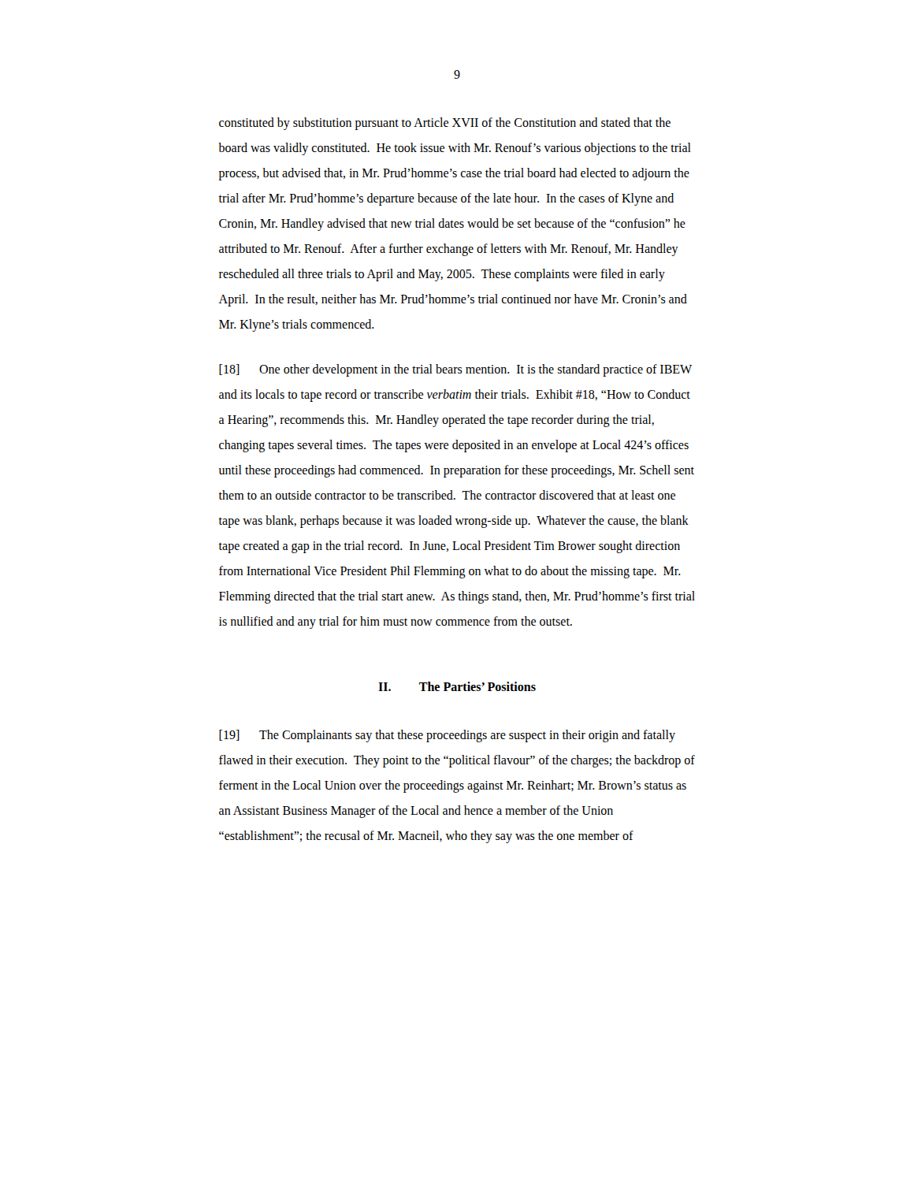9
constituted by substitution pursuant to Article XVII of the Constitution and stated that the board was validly constituted. He took issue with Mr. Renouf’s various objections to the trial process, but advised that, in Mr. Prud’homme’s case the trial board had elected to adjourn the trial after Mr. Prud’homme’s departure because of the late hour. In the cases of Klyne and Cronin, Mr. Handley advised that new trial dates would be set because of the “confusion” he attributed to Mr. Renouf. After a further exchange of letters with Mr. Renouf, Mr. Handley rescheduled all three trials to April and May, 2005. These complaints were filed in early April. In the result, neither has Mr. Prud’homme’s trial continued nor have Mr. Cronin’s and Mr. Klyne’s trials commenced.
[18] One other development in the trial bears mention. It is the standard practice of IBEW and its locals to tape record or transcribe verbatim their trials. Exhibit #18, “How to Conduct a Hearing”, recommends this. Mr. Handley operated the tape recorder during the trial, changing tapes several times. The tapes were deposited in an envelope at Local 424’s offices until these proceedings had commenced. In preparation for these proceedings, Mr. Schell sent them to an outside contractor to be transcribed. The contractor discovered that at least one tape was blank, perhaps because it was loaded wrong-side up. Whatever the cause, the blank tape created a gap in the trial record. In June, Local President Tim Brower sought direction from International Vice President Phil Flemming on what to do about the missing tape. Mr. Flemming directed that the trial start anew. As things stand, then, Mr. Prud’homme’s first trial is nullified and any trial for him must now commence from the outset.
II. The Parties’ Positions
[19] The Complainants say that these proceedings are suspect in their origin and fatally flawed in their execution. They point to the “political flavour” of the charges; the backdrop of ferment in the Local Union over the proceedings against Mr. Reinhart; Mr. Brown’s status as an Assistant Business Manager of the Local and hence a member of the Union “establishment”; the recusal of Mr. Macneil, who they say was the one member of